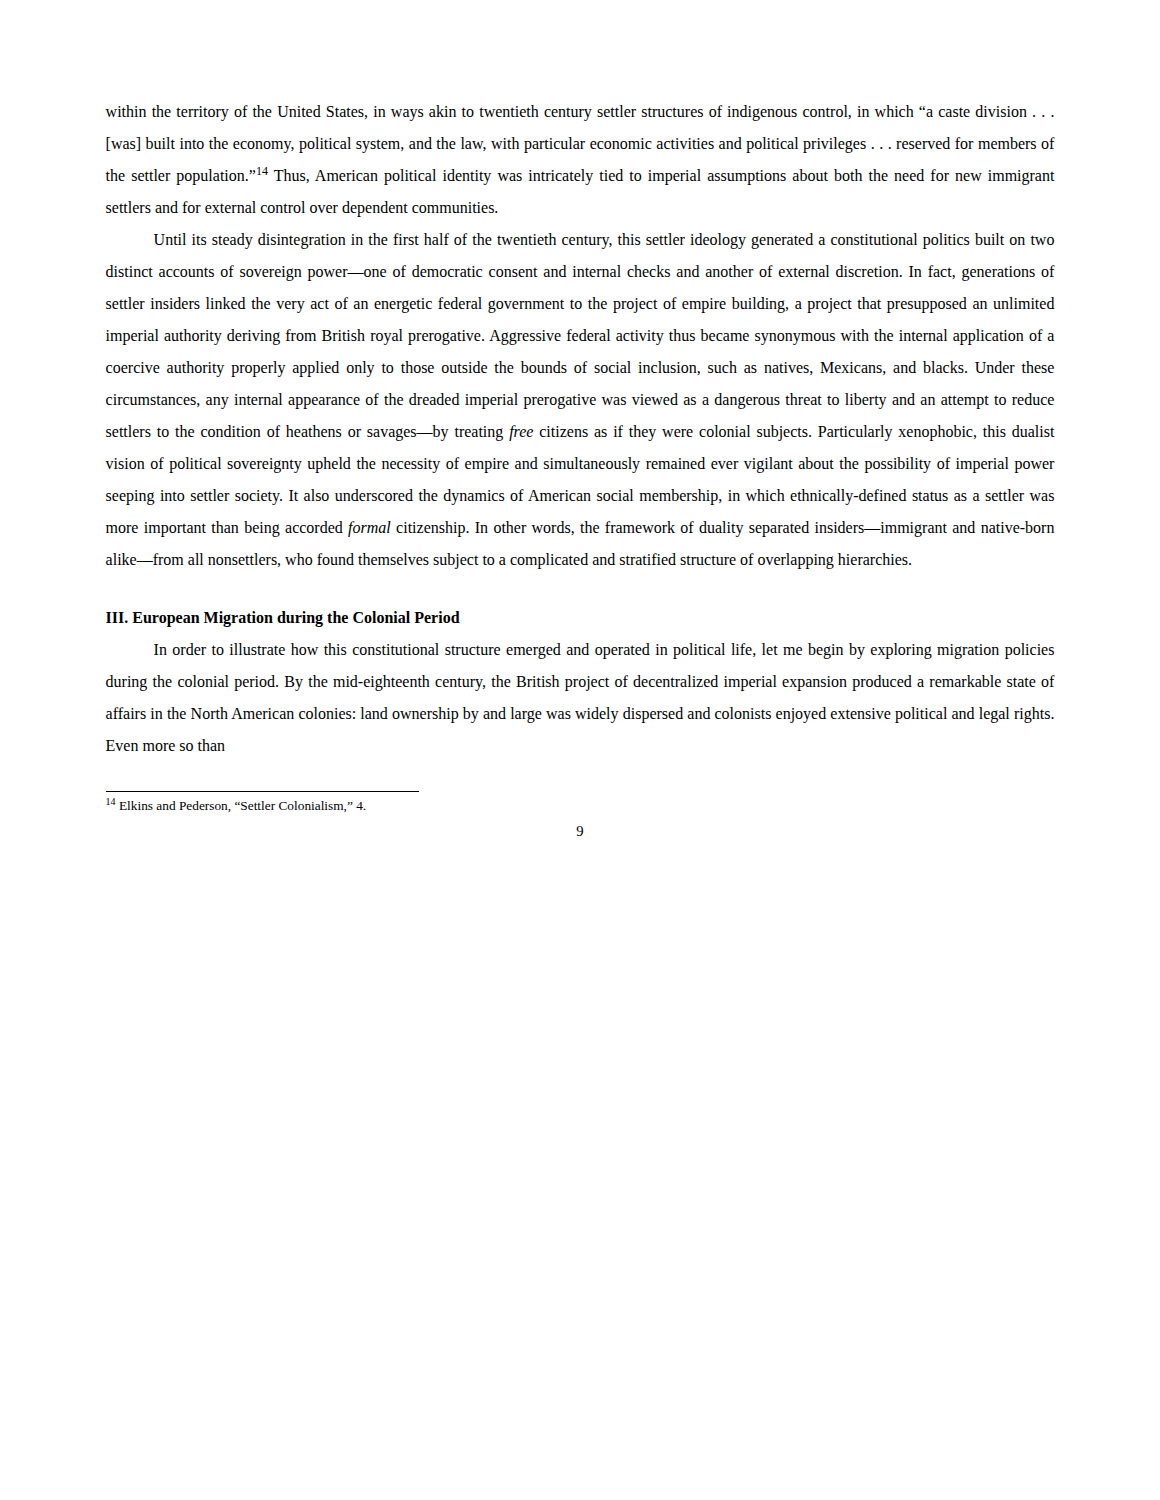within the territory of the United States, in ways akin to twentieth century settler structures of indigenous control, in which “a caste division . . . [was] built into the economy, political system, and the law, with particular economic activities and political privileges . . . reserved for members of the settler population.”14 Thus, American political identity was intricately tied to imperial assumptions about both the need for new immigrant settlers and for external control over dependent communities.
Until its steady disintegration in the first half of the twentieth century, this settler ideology generated a constitutional politics built on two distinct accounts of sovereign power—one of democratic consent and internal checks and another of external discretion. In fact, generations of settler insiders linked the very act of an energetic federal government to the project of empire building, a project that presupposed an unlimited imperial authority deriving from British royal prerogative. Aggressive federal activity thus became synonymous with the internal application of a coercive authority properly applied only to those outside the bounds of social inclusion, such as natives, Mexicans, and blacks. Under these circumstances, any internal appearance of the dreaded imperial prerogative was viewed as a dangerous threat to liberty and an attempt to reduce settlers to the condition of heathens or savages—by treating free citizens as if they were colonial subjects. Particularly xenophobic, this dualist vision of political sovereignty upheld the necessity of empire and simultaneously remained ever vigilant about the possibility of imperial power seeping into settler society. It also underscored the dynamics of American social membership, in which ethnically-defined status as a settler was more important than being accorded formal citizenship. In other words, the framework of duality separated insiders—immigrant and native-born alike—from all nonsettlers, who found themselves subject to a complicated and stratified structure of overlapping hierarchies.
III. European Migration during the Colonial Period
In order to illustrate how this constitutional structure emerged and operated in political life, let me begin by exploring migration policies during the colonial period. By the mid-eighteenth century, the British project of decentralized imperial expansion produced a remarkable state of affairs in the North American colonies: land ownership by and large was widely dispersed and colonists enjoyed extensive political and legal rights. Even more so than
14 Elkins and Pederson, “Settler Colonialism,” 4.
9